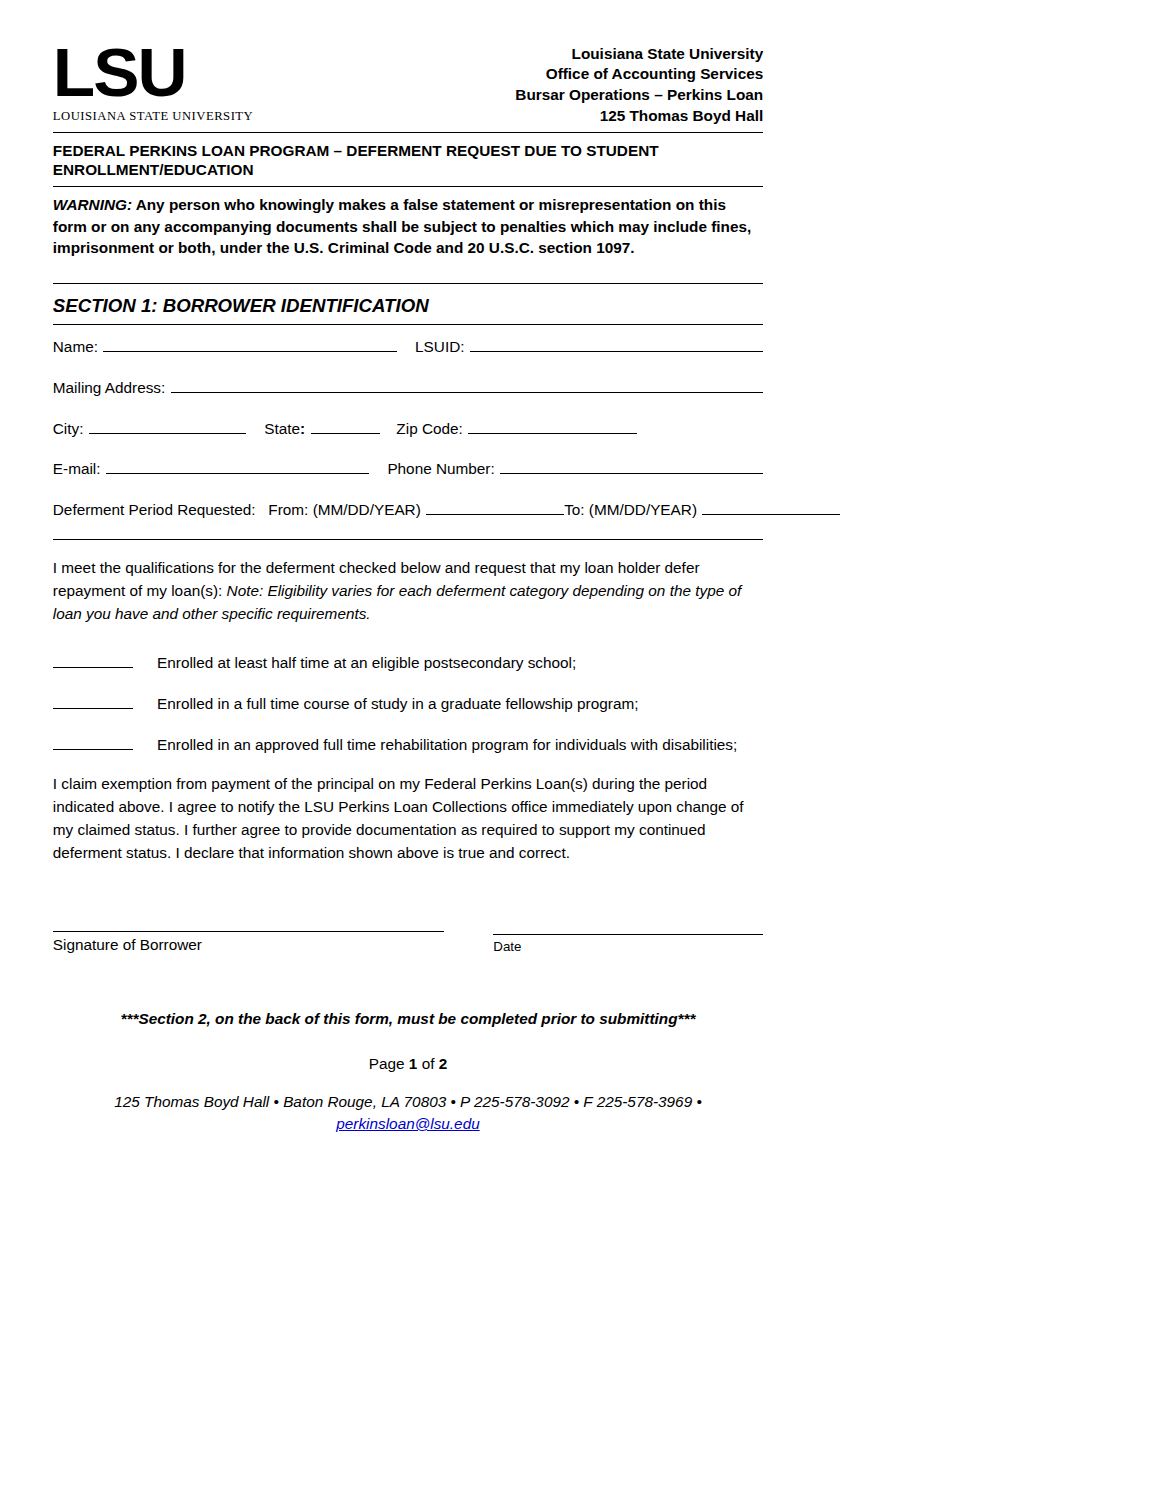LSU LOUISIANA STATE UNIVERSITY
Louisiana State University
Office of Accounting Services
Bursar Operations – Perkins Loan
125 Thomas Boyd Hall
FEDERAL PERKINS LOAN PROGRAM – DEFERMENT REQUEST DUE TO STUDENT ENROLLMENT/EDUCATION
WARNING: Any person who knowingly makes a false statement or misrepresentation on this form or on any accompanying documents shall be subject to penalties which may include fines, imprisonment or both, under the U.S. Criminal Code and 20 U.S.C. section 1097.
SECTION 1: BORROWER IDENTIFICATION
Name:
LSUID:
Mailing Address:
City:
State: Zip Code:
E-mail:
Phone Number:
Deferment Period Requested: From: (MM/DD/YEAR) To: (MM/DD/YEAR)
I meet the qualifications for the deferment checked below and request that my loan holder defer repayment of my loan(s): Note: Eligibility varies for each deferment category depending on the type of loan you have and other specific requirements.
Enrolled at least half time at an eligible postsecondary school;
Enrolled in a full time course of study in a graduate fellowship program;
Enrolled in an approved full time rehabilitation program for individuals with disabilities;
I claim exemption from payment of the principal on my Federal Perkins Loan(s) during the period indicated above. I agree to notify the LSU Perkins Loan Collections office immediately upon change of my claimed status. I further agree to provide documentation as required to support my continued deferment status. I declare that information shown above is true and correct.
Signature of Borrower
Date
***Section 2, on the back of this form, must be completed prior to submitting***
Page 1 of 2
125 Thomas Boyd Hall • Baton Rouge, LA 70803 • P 225-578-3092 • F 225-578-3969 • perkinsloan@lsu.edu